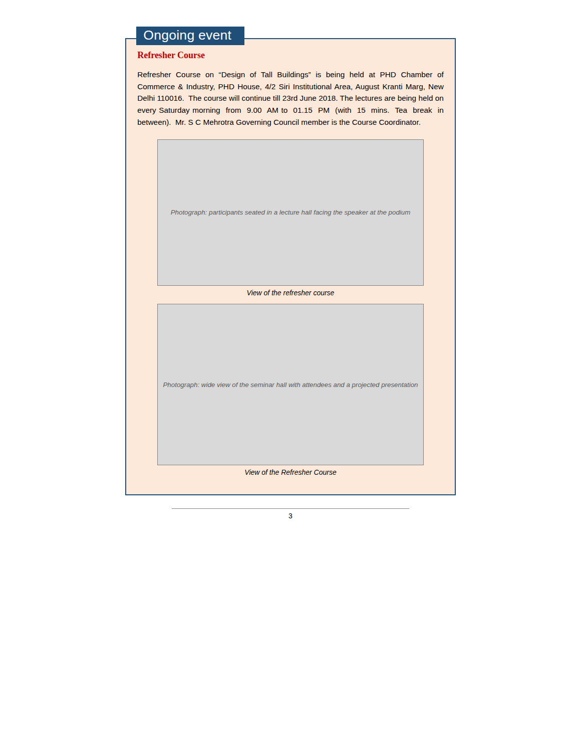Ongoing event
Refresher Course
Refresher Course on “Design of Tall Buildings” is being held at PHD Chamber of Commerce & Industry, PHD House, 4/2 Siri Institutional Area, August Kranti Marg, New Delhi 110016. The course will continue till 23rd June 2018. The lectures are being held on every Saturday morning from 9.00 AM to 01.15 PM (with 15 mins. Tea break in between). Mr. S C Mehrotra Governing Council member is the Course Coordinator.
Photograph: participants seated in a lecture hall facing the speaker at the podium
View of the refresher course
Photograph: wide view of the seminar hall with attendees and a projected presentation
View of the Refresher Course
3